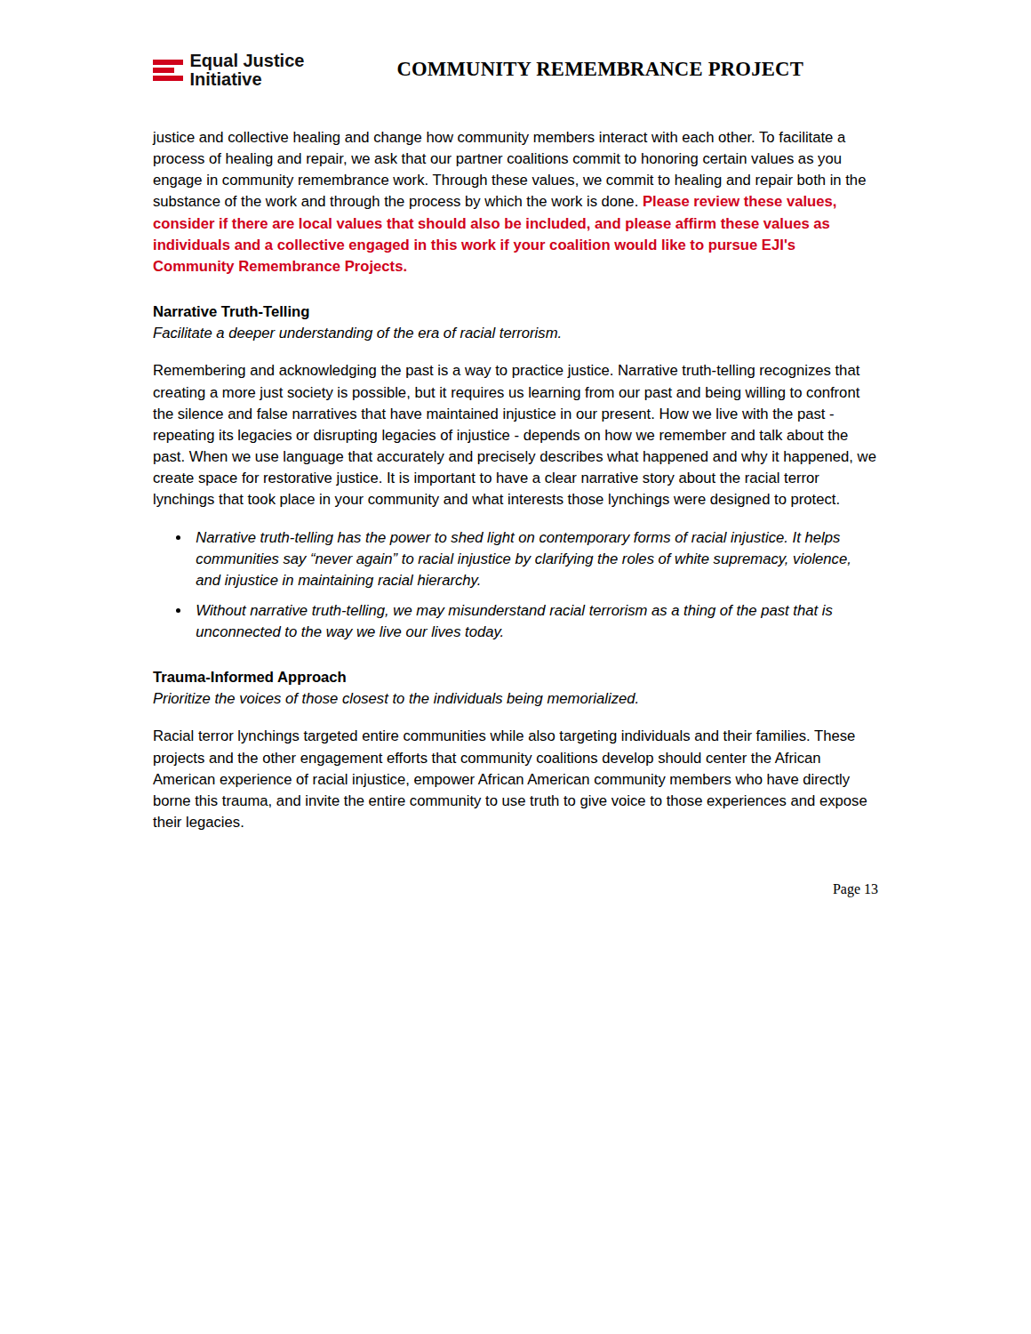Equal Justice
Initiative
COMMUNITY REMEMBRANCE PROJECT
justice and collective healing and change how community members interact with each other. To facilitate a process of healing and repair, we ask that our partner coalitions commit to honoring certain values as you engage in community remembrance work. Through these values, we commit to healing and repair both in the substance of the work and through the process by which the work is done. Please review these values, consider if there are local values that should also be included, and please affirm these values as individuals and a collective engaged in this work if your coalition would like to pursue EJI's Community Remembrance Projects.
Narrative Truth-Telling
Facilitate a deeper understanding of the era of racial terrorism.
Remembering and acknowledging the past is a way to practice justice. Narrative truth-telling recognizes that creating a more just society is possible, but it requires us learning from our past and being willing to confront the silence and false narratives that have maintained injustice in our present. How we live with the past - repeating its legacies or disrupting legacies of injustice - depends on how we remember and talk about the past. When we use language that accurately and precisely describes what happened and why it happened, we create space for restorative justice. It is important to have a clear narrative story about the racial terror lynchings that took place in your community and what interests those lynchings were designed to protect.
Narrative truth-telling has the power to shed light on contemporary forms of racial injustice. It helps communities say “never again” to racial injustice by clarifying the roles of white supremacy, violence, and injustice in maintaining racial hierarchy.
Without narrative truth-telling, we may misunderstand racial terrorism as a thing of the past that is unconnected to the way we live our lives today.
Trauma-Informed Approach
Prioritize the voices of those closest to the individuals being memorialized.
Racial terror lynchings targeted entire communities while also targeting individuals and their families. These projects and the other engagement efforts that community coalitions develop should center the African American experience of racial injustice, empower African American community members who have directly borne this trauma, and invite the entire community to use truth to give voice to those experiences and expose their legacies.
Page 13